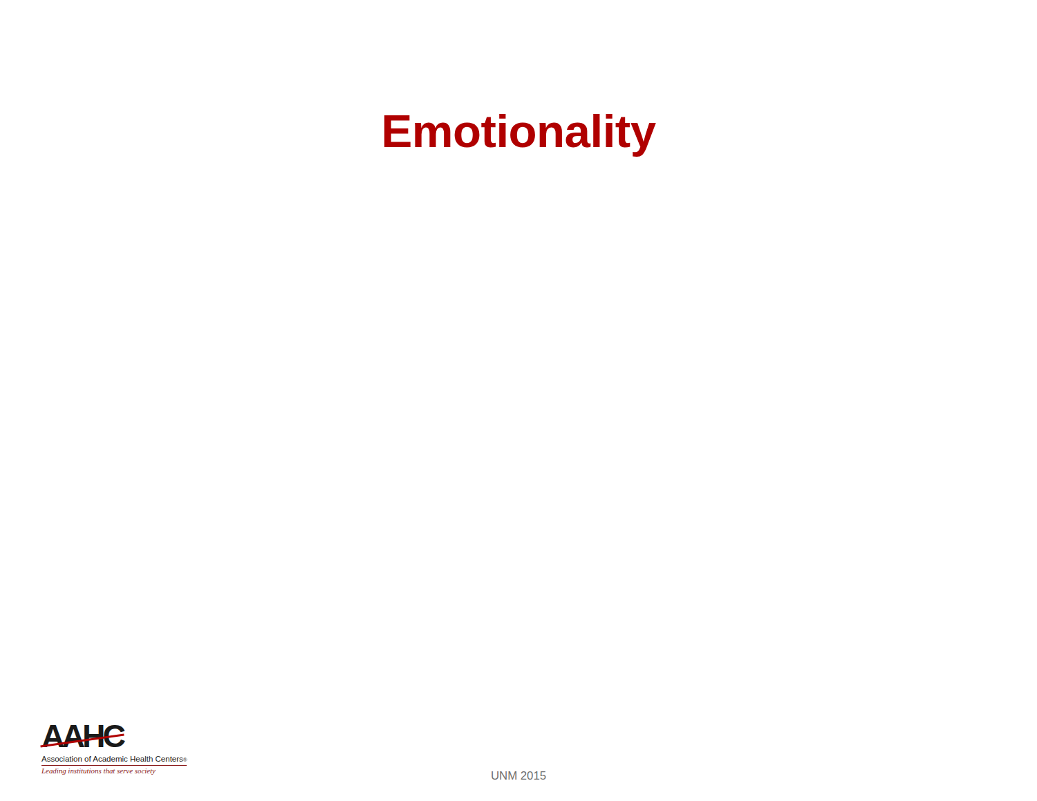Emotionality
AAHC
Association of Academic Health Centers®
Leading institutions that serve society
UNM 2015